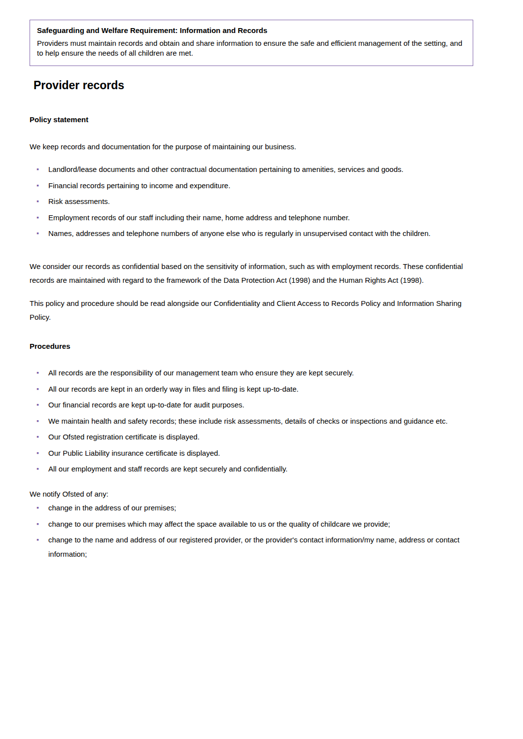Safeguarding and Welfare Requirement: Information and Records
Providers must maintain records and obtain and share information to ensure the safe and efficient management of the setting, and to help ensure the needs of all children are met.
Provider records
Policy statement
We keep records and documentation for the purpose of maintaining our business.
Landlord/lease documents and other contractual documentation pertaining to amenities, services and goods.
Financial records pertaining to income and expenditure.
Risk assessments.
Employment records of our staff including their name, home address and telephone number.
Names, addresses and telephone numbers of anyone else who is regularly in unsupervised contact with the children.
We consider our records as confidential based on the sensitivity of information, such as with employment records. These confidential records are maintained with regard to the framework of the Data Protection Act (1998) and the Human Rights Act (1998).
This policy and procedure should be read alongside our Confidentiality and Client Access to Records Policy and Information Sharing Policy.
Procedures
All records are the responsibility of our management team who ensure they are kept securely.
All our records are kept in an orderly way in files and filing is kept up-to-date.
Our financial records are kept up-to-date for audit purposes.
We maintain health and safety records; these include risk assessments, details of checks or inspections and guidance etc.
Our Ofsted registration certificate is displayed.
Our Public Liability insurance certificate is displayed.
All our employment and staff records are kept securely and confidentially.
We notify Ofsted of any:
change in the address of our premises;
change to our premises which may affect the space available to us or the quality of childcare we provide;
change to the name and address of our registered provider, or the provider's contact information/my name, address or contact information;